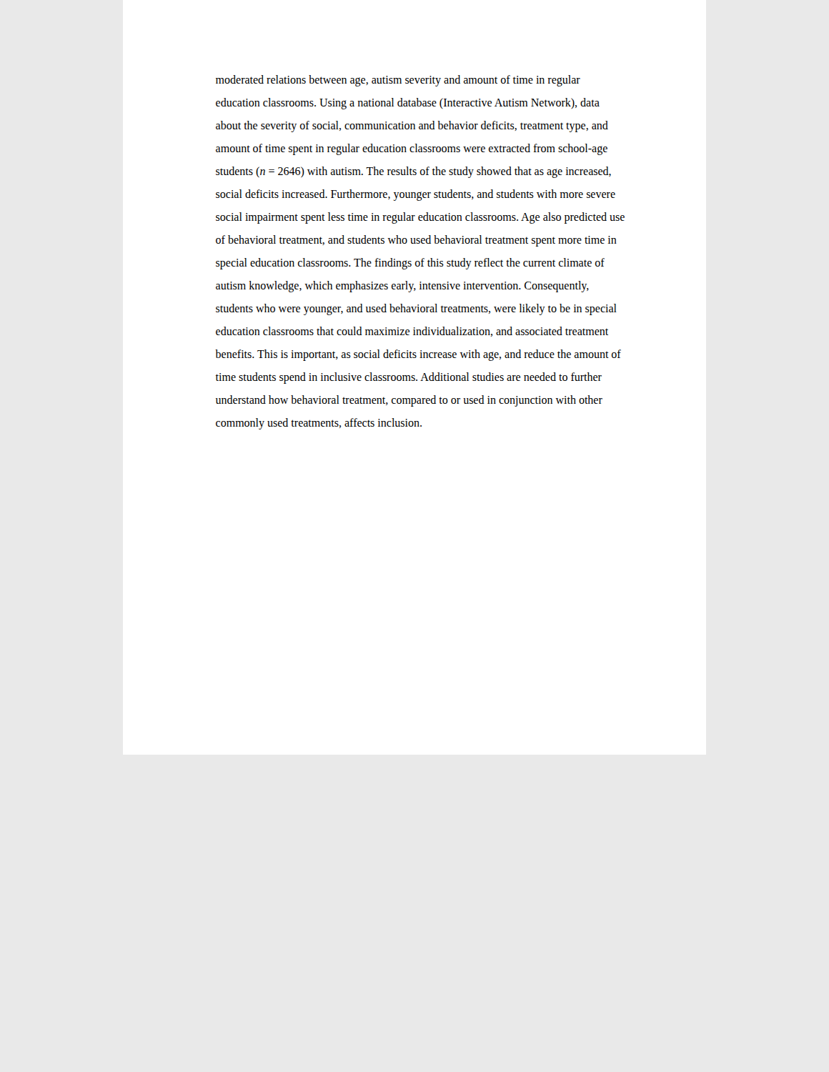moderated relations between age, autism severity and amount of time in regular education classrooms. Using a national database (Interactive Autism Network), data about the severity of social, communication and behavior deficits, treatment type, and amount of time spent in regular education classrooms were extracted from school-age students (n = 2646) with autism. The results of the study showed that as age increased, social deficits increased. Furthermore, younger students, and students with more severe social impairment spent less time in regular education classrooms. Age also predicted use of behavioral treatment, and students who used behavioral treatment spent more time in special education classrooms. The findings of this study reflect the current climate of autism knowledge, which emphasizes early, intensive intervention. Consequently, students who were younger, and used behavioral treatments, were likely to be in special education classrooms that could maximize individualization, and associated treatment benefits. This is important, as social deficits increase with age, and reduce the amount of time students spend in inclusive classrooms. Additional studies are needed to further understand how behavioral treatment, compared to or used in conjunction with other commonly used treatments, affects inclusion.